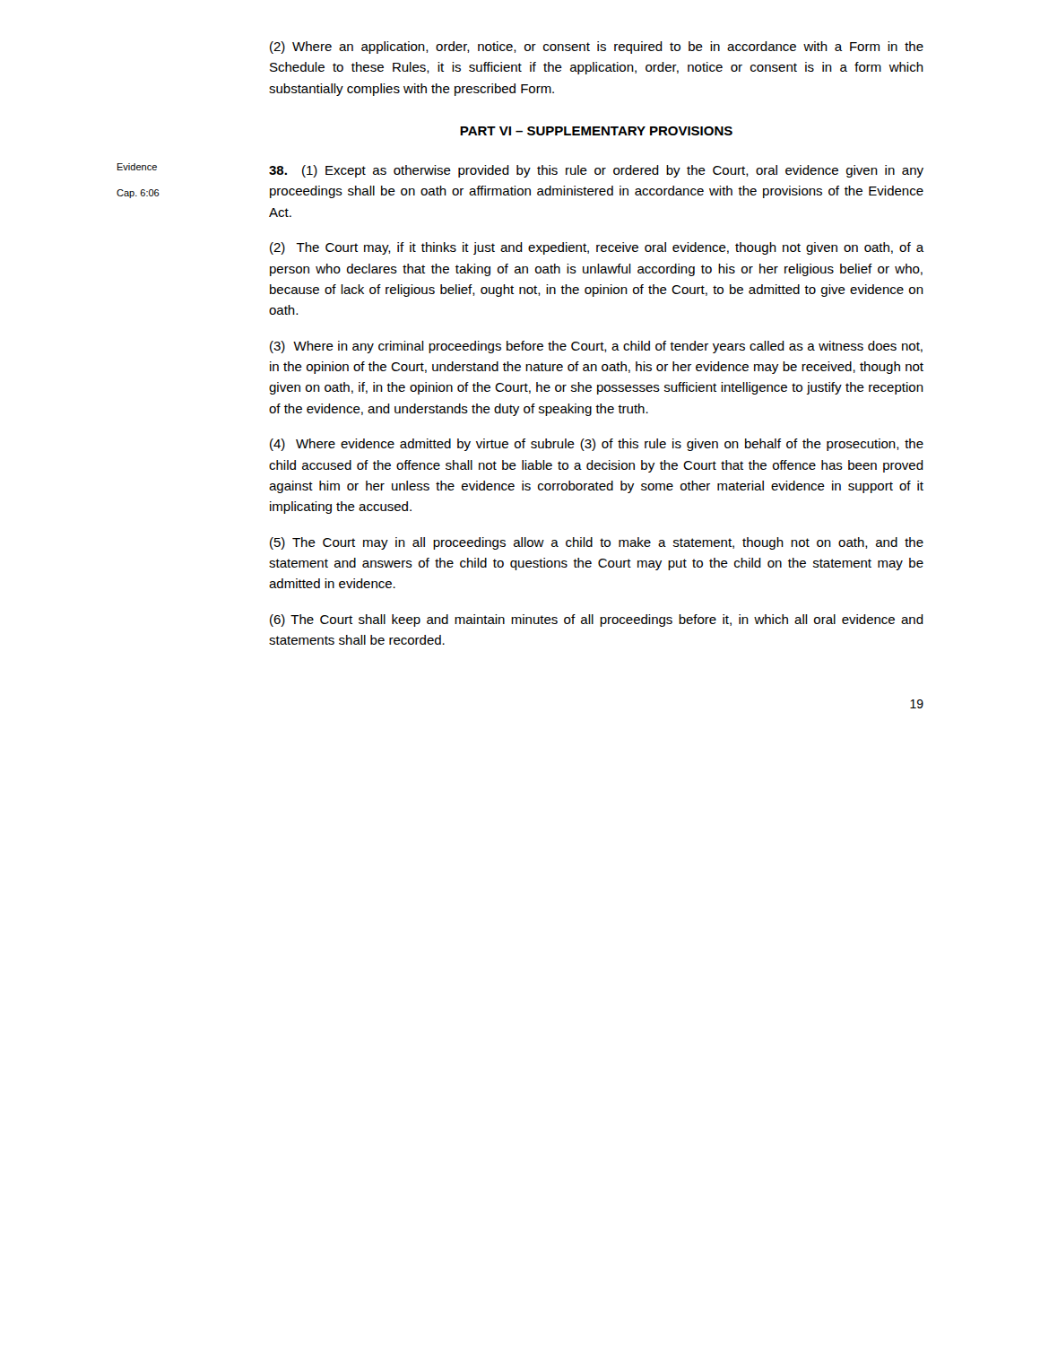(2) Where an application, order, notice, or consent is required to be in accordance with a Form in the Schedule to these Rules, it is sufficient if the application, order, notice or consent is in a form which substantially complies with the prescribed Form.
PART VI – SUPPLEMENTARY PROVISIONS
Evidence
Cap. 6:06
38. (1) Except as otherwise provided by this rule or ordered by the Court, oral evidence given in any proceedings shall be on oath or affirmation administered in accordance with the provisions of the Evidence Act.
(2) The Court may, if it thinks it just and expedient, receive oral evidence, though not given on oath, of a person who declares that the taking of an oath is unlawful according to his or her religious belief or who, because of lack of religious belief, ought not, in the opinion of the Court, to be admitted to give evidence on oath.
(3) Where in any criminal proceedings before the Court, a child of tender years called as a witness does not, in the opinion of the Court, understand the nature of an oath, his or her evidence may be received, though not given on oath, if, in the opinion of the Court, he or she possesses sufficient intelligence to justify the reception of the evidence, and understands the duty of speaking the truth.
(4) Where evidence admitted by virtue of subrule (3) of this rule is given on behalf of the prosecution, the child accused of the offence shall not be liable to a decision by the Court that the offence has been proved against him or her unless the evidence is corroborated by some other material evidence in support of it implicating the accused.
(5) The Court may in all proceedings allow a child to make a statement, though not on oath, and the statement and answers of the child to questions the Court may put to the child on the statement may be admitted in evidence.
(6) The Court shall keep and maintain minutes of all proceedings before it, in which all oral evidence and statements shall be recorded.
19